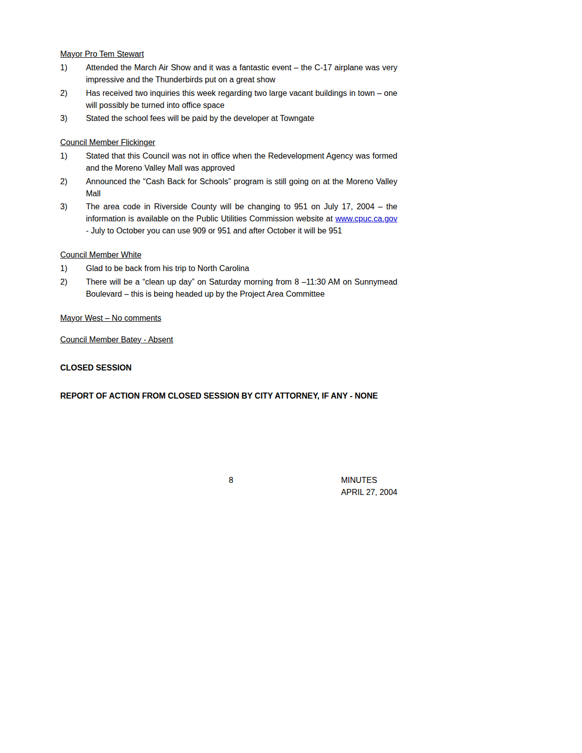Mayor Pro Tem Stewart
1) Attended the March Air Show and it was a fantastic event – the C-17 airplane was very impressive and the Thunderbirds put on a great show
2) Has received two inquiries this week regarding two large vacant buildings in town – one will possibly be turned into office space
3) Stated the school fees will be paid by the developer at Towngate
Council Member Flickinger
1) Stated that this Council was not in office when the Redevelopment Agency was formed and the Moreno Valley Mall was approved
2) Announced the “Cash Back for Schools” program is still going on at the Moreno Valley Mall
3) The area code in Riverside County will be changing to 951 on July 17, 2004 – the information is available on the Public Utilities Commission website at www.cpuc.ca.gov - July to October you can use 909 or 951 and after October it will be 951
Council Member White
1) Glad to be back from his trip to North Carolina
2) There will be a “clean up day” on Saturday morning from 8 –11:30 AM on Sunnymead Boulevard – this is being headed up by the Project Area Committee
Mayor West – No comments
Council Member Batey - Absent
CLOSED SESSION
REPORT OF ACTION FROM CLOSED SESSION BY CITY ATTORNEY, IF ANY - NONE
8
MINUTES
APRIL 27, 2004